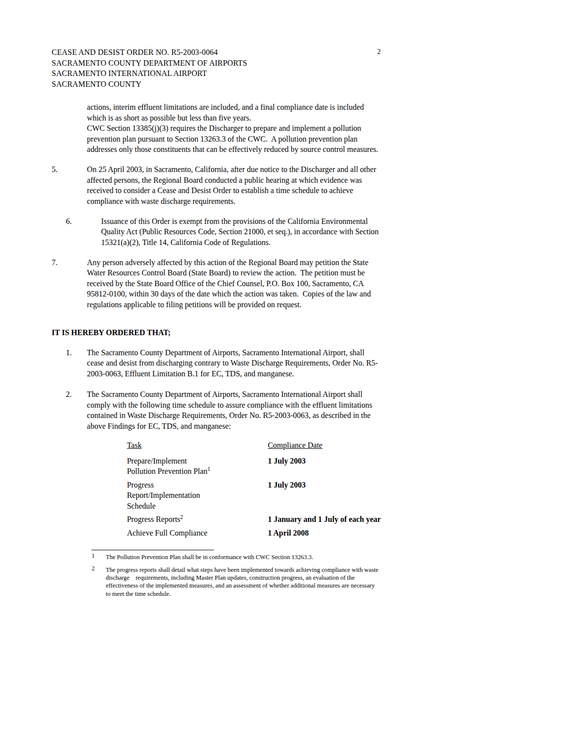2
Cease and Desist Order No. R5-2003-0064
Sacramento County Department of Airports
Sacramento International Airport
Sacramento County
actions, interim effluent limitations are included, and a final compliance date is included which is as short as possible but less than five years.
CWC Section 13385(j)(3) requires the Discharger to prepare and implement a pollution prevention plan pursuant to Section 13263.3 of the CWC. A pollution prevention plan addresses only those constituents that can be effectively reduced by source control measures.
5. On 25 April 2003, in Sacramento, California, after due notice to the Discharger and all other affected persons, the Regional Board conducted a public hearing at which evidence was received to consider a Cease and Desist Order to establish a time schedule to achieve compliance with waste discharge requirements.
6. Issuance of this Order is exempt from the provisions of the California Environmental Quality Act (Public Resources Code, Section 21000, et seq.), in accordance with Section 15321(a)(2), Title 14, California Code of Regulations.
7. Any person adversely affected by this action of the Regional Board may petition the State Water Resources Control Board (State Board) to review the action. The petition must be received by the State Board Office of the Chief Counsel, P.O. Box 100, Sacramento, CA 95812-0100, within 30 days of the date which the action was taken. Copies of the law and regulations applicable to filing petitions will be provided on request.
It is hereby ordered that;
1. The Sacramento County Department of Airports, Sacramento International Airport, shall cease and desist from discharging contrary to Waste Discharge Requirements, Order No. R5-2003-0063, Effluent Limitation B.1 for EC, TDS, and manganese.
2. The Sacramento County Department of Airports, Sacramento International Airport shall comply with the following time schedule to assure compliance with the effluent limitations contained in Waste Discharge Requirements, Order No. R5-2003-0063, as described in the above Findings for EC, TDS, and manganese:
| Task | Compliance Date |
| --- | --- |
| Prepare/Implement Pollution Prevention Plan 1 | 1 July 2003 |
| Progress Report/Implementation Schedule | 1 July 2003 |
| Progress Reports 2 | 1 January and 1 July of each year |
| Achieve Full Compliance | 1 April 2008 |
1 The Pollution Prevention Plan shall be in conformance with CWC Section 13263.3.
2 The progress reports shall detail what steps have been implemented towards achieving compliance with waste discharge requirements, including Master Plan updates, construction progress, an evaluation of the effectiveness of the implemented measures, and an assessment of whether additional measures are necessary to meet the time schedule.